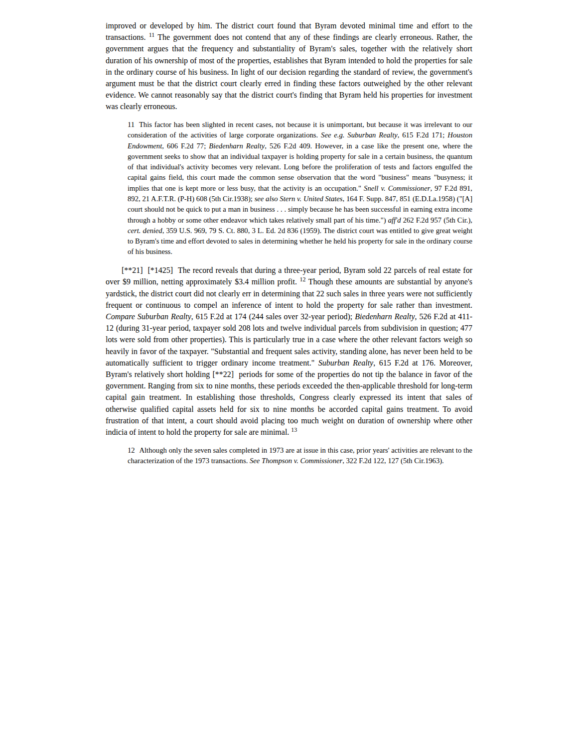improved or developed by him. The district court found that Byram devoted minimal time and effort to the transactions. 11 The government does not contend that any of these findings are clearly erroneous. Rather, the government argues that the frequency and substantiality of Byram's sales, together with the relatively short duration of his ownership of most of the properties, establishes that Byram intended to hold the properties for sale in the ordinary course of his business. In light of our decision regarding the standard of review, the government's argument must be that the district court clearly erred in finding these factors outweighed by the other relevant evidence. We cannot reasonably say that the district court's finding that Byram held his properties for investment was clearly erroneous.
11 This factor has been slighted in recent cases, not because it is unimportant, but because it was irrelevant to our consideration of the activities of large corporate organizations. See e.g. Suburban Realty, 615 F.2d 171; Houston Endowment, 606 F.2d 77; Biedenharn Realty, 526 F.2d 409. However, in a case like the present one, where the government seeks to show that an individual taxpayer is holding property for sale in a certain business, the quantum of that individual's activity becomes very relevant. Long before the proliferation of tests and factors engulfed the capital gains field, this court made the common sense observation that the word "business" means "busyness; it implies that one is kept more or less busy, that the activity is an occupation." Snell v. Commissioner, 97 F.2d 891, 892, 21 A.F.T.R. (P-H) 608 (5th Cir.1938); see also Stern v. United States, 164 F. Supp. 847, 851 (E.D.La.1958) ("[A] court should not be quick to put a man in business . . . simply because he has been successful in earning extra income through a hobby or some other endeavor which takes relatively small part of his time.") aff'd 262 F.2d 957 (5th Cir.), cert. denied, 359 U.S. 969, 79 S. Ct. 880, 3 L. Ed. 2d 836 (1959). The district court was entitled to give great weight to Byram's time and effort devoted to sales in determining whether he held his property for sale in the ordinary course of his business.
[**21] [*1425] The record reveals that during a three-year period, Byram sold 22 parcels of real estate for over $9 million, netting approximately $3.4 million profit. 12 Though these amounts are substantial by anyone's yardstick, the district court did not clearly err in determining that 22 such sales in three years were not sufficiently frequent or continuous to compel an inference of intent to hold the property for sale rather than investment. Compare Suburban Realty, 615 F.2d at 174 (244 sales over 32-year period); Biedenharn Realty, 526 F.2d at 411-12 (during 31-year period, taxpayer sold 208 lots and twelve individual parcels from subdivision in question; 477 lots were sold from other properties). This is particularly true in a case where the other relevant factors weigh so heavily in favor of the taxpayer. "Substantial and frequent sales activity, standing alone, has never been held to be automatically sufficient to trigger ordinary income treatment." Suburban Realty, 615 F.2d at 176. Moreover, Byram's relatively short holding [**22] periods for some of the properties do not tip the balance in favor of the government. Ranging from six to nine months, these periods exceeded the then-applicable threshold for long-term capital gain treatment. In establishing those thresholds, Congress clearly expressed its intent that sales of otherwise qualified capital assets held for six to nine months be accorded capital gains treatment. To avoid frustration of that intent, a court should avoid placing too much weight on duration of ownership where other indicia of intent to hold the property for sale are minimal. 13
12 Although only the seven sales completed in 1973 are at issue in this case, prior years' activities are relevant to the characterization of the 1973 transactions. See Thompson v. Commissioner, 322 F.2d 122, 127 (5th Cir.1963).